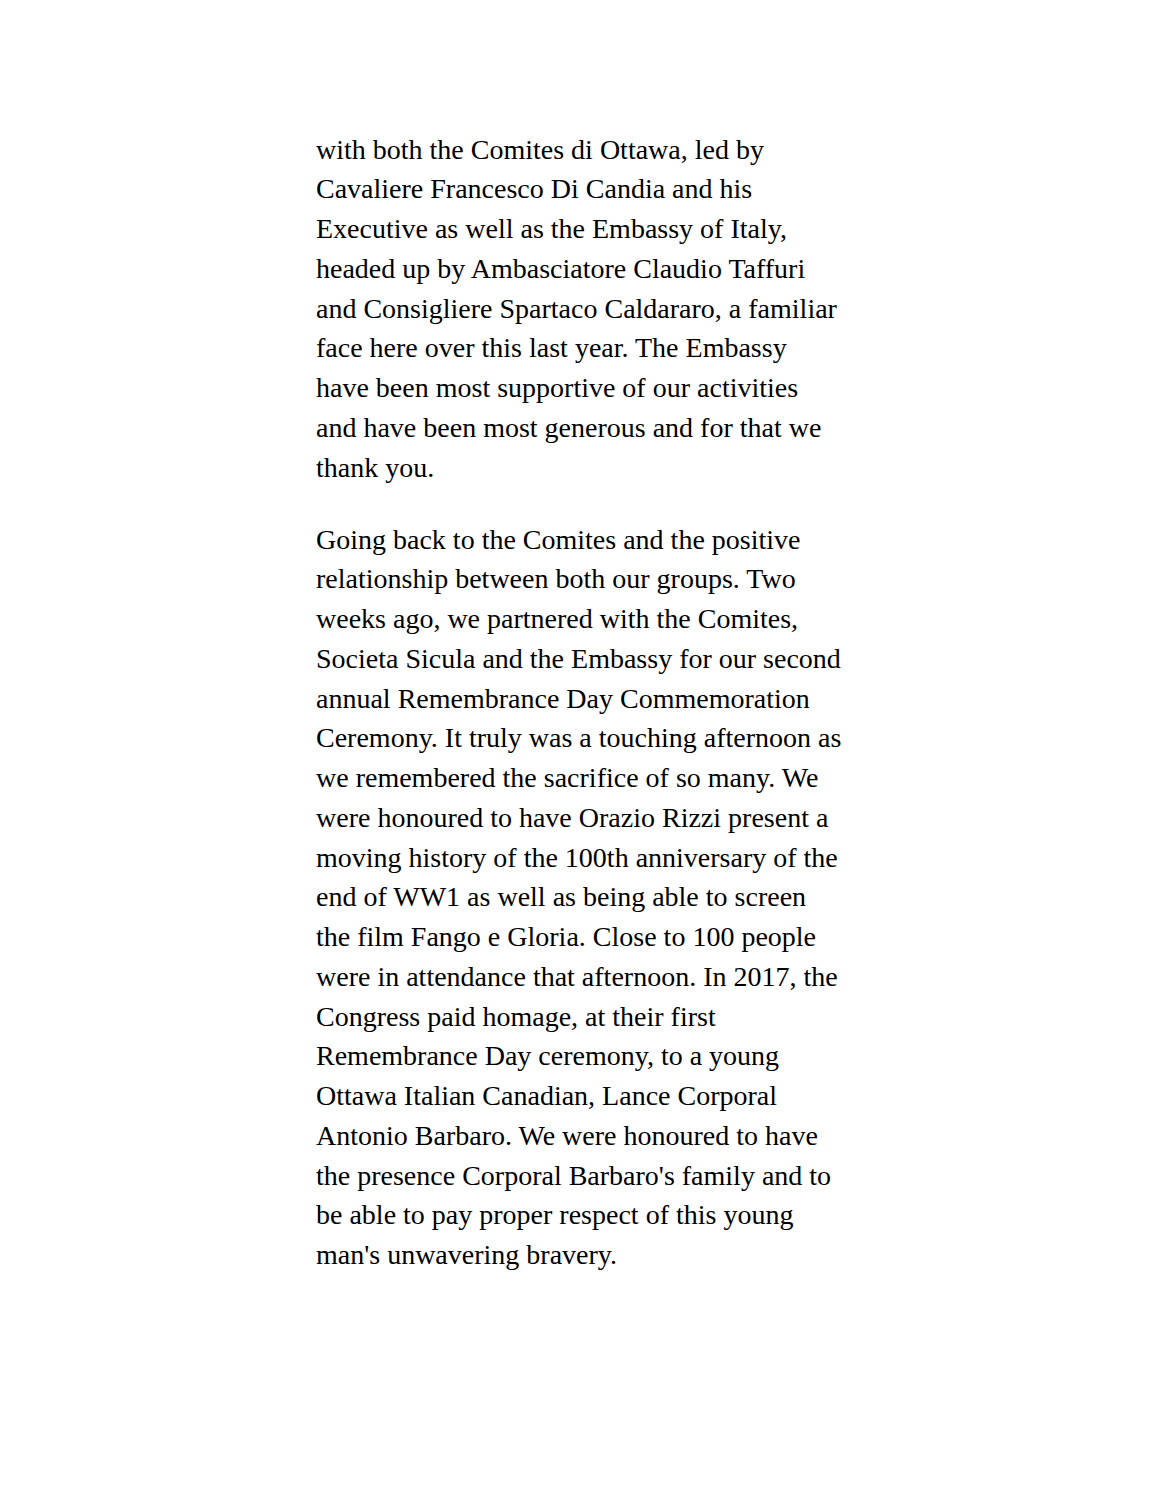with both the Comites di Ottawa, led by Cavaliere Francesco Di Candia and his Executive as well as the Embassy of Italy, headed up by Ambasciatore Claudio Taffuri and Consigliere Spartaco Caldararo, a familiar face here over this last year. The Embassy have been most supportive of our activities and have been most generous and for that we thank you.
Going back to the Comites and the positive relationship between both our groups. Two weeks ago, we partnered with the Comites, Societa Sicula and the Embassy for our second annual Remembrance Day Commemoration Ceremony. It truly was a touching afternoon as we remembered the sacrifice of so many. We were honoured to have Orazio Rizzi present a moving history of the 100th anniversary of the end of WW1 as well as being able to screen the film Fango e Gloria. Close to 100 people were in attendance that afternoon. In 2017, the Congress paid homage, at their first Remembrance Day ceremony, to a young Ottawa Italian Canadian, Lance Corporal Antonio Barbaro. We were honoured to have the presence Corporal Barbaro's family and to be able to pay proper respect of this young man's unwavering bravery.